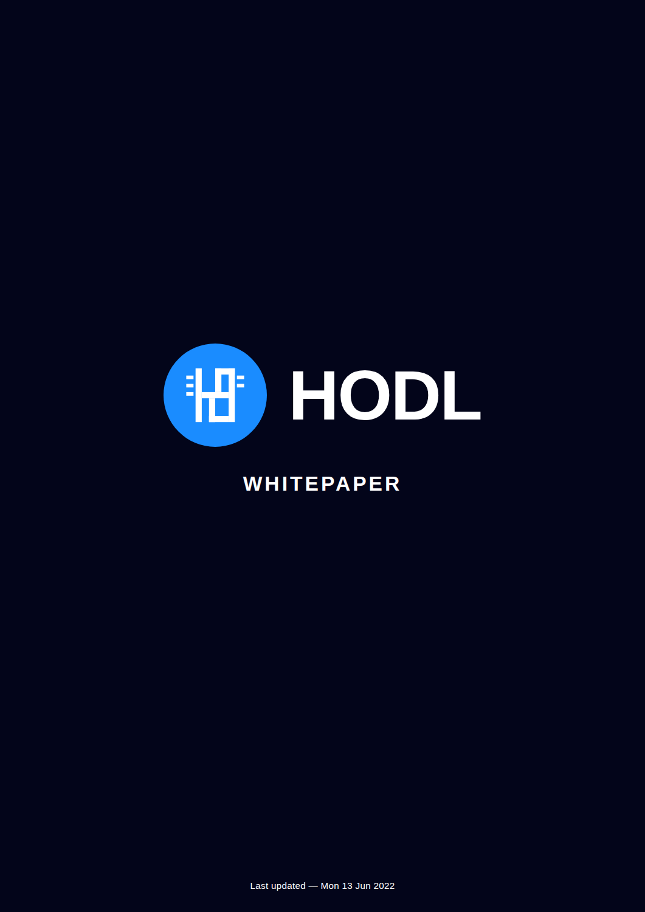HODL
Whitepaper
Last updated — Mon 13 Jun 2022